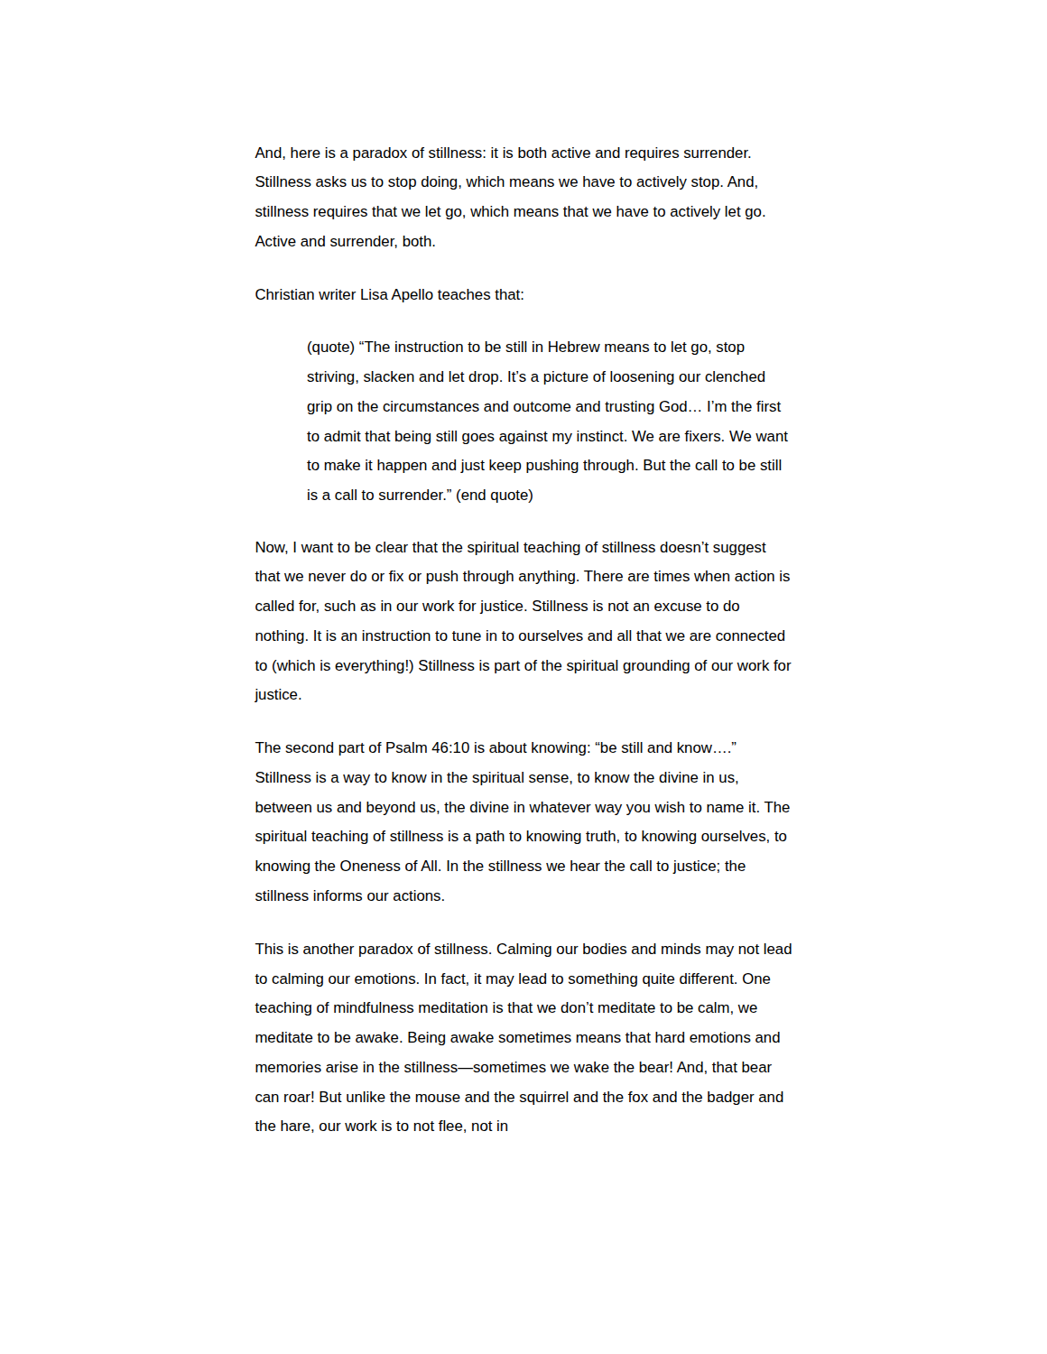And, here is a paradox of stillness: it is both active and requires surrender. Stillness asks us to stop doing, which means we have to actively stop. And, stillness requires that we let go, which means that we have to actively let go. Active and surrender, both.
Christian writer Lisa Apello teaches that:
(quote) “The instruction to be still in Hebrew means to let go, stop striving, slacken and let drop. It’s a picture of loosening our clenched grip on the circumstances and outcome and trusting God… I’m the first to admit that being still goes against my instinct. We are fixers. We want to make it happen and just keep pushing through. But the call to be still is a call to surrender.” (end quote)
Now, I want to be clear that the spiritual teaching of stillness doesn’t suggest that we never do or fix or push through anything. There are times when action is called for, such as in our work for justice. Stillness is not an excuse to do nothing. It is an instruction to tune in to ourselves and all that we are connected to (which is everything!) Stillness is part of the spiritual grounding of our work for justice.
The second part of Psalm 46:10 is about knowing: “be still and know….” Stillness is a way to know in the spiritual sense, to know the divine in us, between us and beyond us, the divine in whatever way you wish to name it. The spiritual teaching of stillness is a path to knowing truth, to knowing ourselves, to knowing the Oneness of All. In the stillness we hear the call to justice; the stillness informs our actions.
This is another paradox of stillness. Calming our bodies and minds may not lead to calming our emotions. In fact, it may lead to something quite different. One teaching of mindfulness meditation is that we don’t meditate to be calm, we meditate to be awake. Being awake sometimes means that hard emotions and memories arise in the stillness—sometimes we wake the bear! And, that bear can roar! But unlike the mouse and the squirrel and the fox and the badger and the hare, our work is to not flee, not in